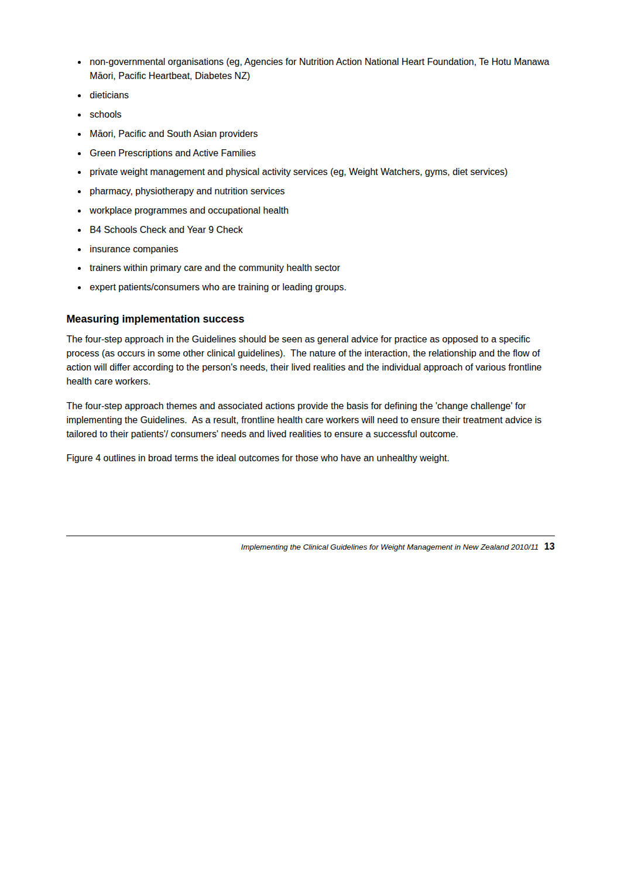non-governmental organisations (eg, Agencies for Nutrition Action National Heart Foundation, Te Hotu Manawa Māori, Pacific Heartbeat, Diabetes NZ)
dieticians
schools
Māori, Pacific and South Asian providers
Green Prescriptions and Active Families
private weight management and physical activity services (eg, Weight Watchers, gyms, diet services)
pharmacy, physiotherapy and nutrition services
workplace programmes and occupational health
B4 Schools Check and Year 9 Check
insurance companies
trainers within primary care and the community health sector
expert patients/consumers who are training or leading groups.
Measuring implementation success
The four-step approach in the Guidelines should be seen as general advice for practice as opposed to a specific process (as occurs in some other clinical guidelines). The nature of the interaction, the relationship and the flow of action will differ according to the person's needs, their lived realities and the individual approach of various frontline health care workers.
The four-step approach themes and associated actions provide the basis for defining the 'change challenge' for implementing the Guidelines. As a result, frontline health care workers will need to ensure their treatment advice is tailored to their patients'/ consumers' needs and lived realities to ensure a successful outcome.
Figure 4 outlines in broad terms the ideal outcomes for those who have an unhealthy weight.
Implementing the Clinical Guidelines for Weight Management in New Zealand 2010/1113